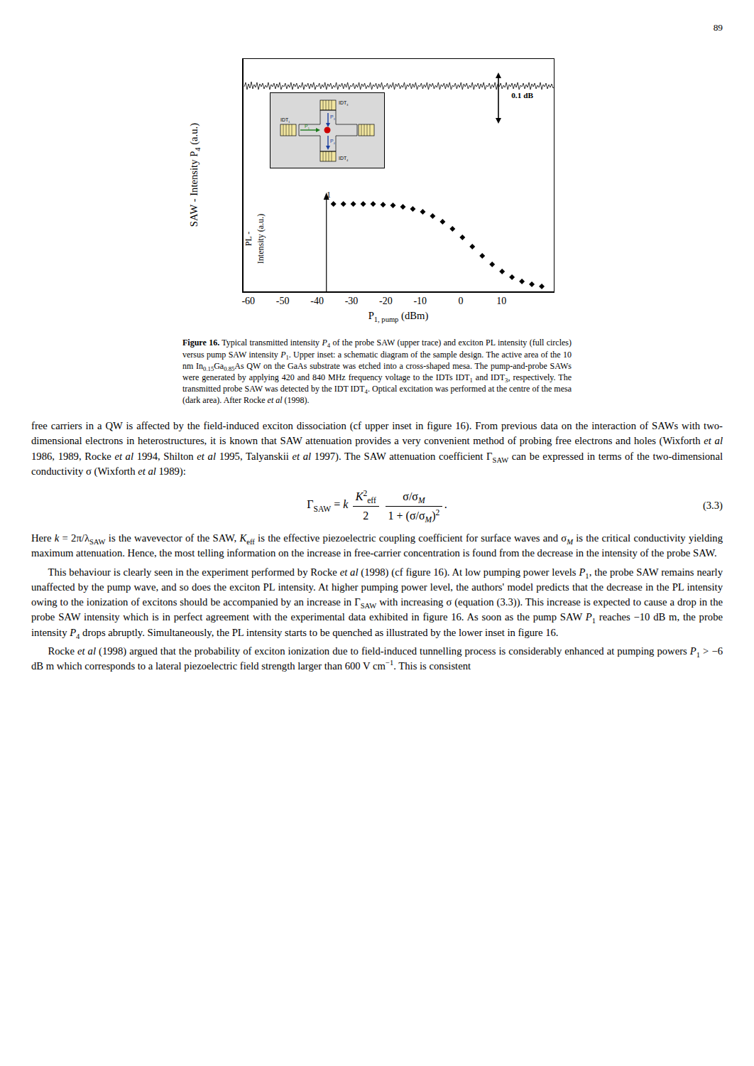89
SAW - Intensity P4 (a.u.)
0.1 dB
IDT1 IDT3 IDT4 P1 P3 P4
PL -
Intensity (a.u.)
1
-60 -50 -40 -30 -20 -10 0 10
P1, pump (dBm)
Figure 16. Typical transmitted intensity P4 of the probe SAW (upper trace) and exciton PL intensity (full circles) versus pump SAW intensity P1. Upper inset: a schematic diagram of the sample design. The active area of the 10 nm In0.15Ga0.85As QW on the GaAs substrate was etched into a cross-shaped mesa. The pump-and-probe SAWs were generated by applying 420 and 840 MHz frequency voltage to the IDTs IDT1 and IDT3, respectively. The transmitted probe SAW was detected by the IDT IDT4. Optical excitation was performed at the centre of the mesa (dark area). After Rocke et al (1998).
free carriers in a QW is affected by the field-induced exciton dissociation (cf upper inset in figure 16). From previous data on the interaction of SAWs with two-dimensional electrons in heterostructures, it is known that SAW attenuation provides a very convenient method of probing free electrons and holes (Wixforth et al 1986, 1989, Rocke et al 1994, Shilton et al 1995, Talyanskii et al 1997). The SAW attenuation coefficient ΓSAW can be expressed in terms of the two-dimensional conductivity σ (Wixforth et al 1989):
ΓSAW = k K2eff 2 σ/σM 1 + (σ/σM)2 . (3.3)
Here k = 2π/λSAW is the wavevector of the SAW, Keff is the effective piezoelectric coupling coefficient for surface waves and σM is the critical conductivity yielding maximum attenuation. Hence, the most telling information on the increase in free-carrier concentration is found from the decrease in the intensity of the probe SAW.
This behaviour is clearly seen in the experiment performed by Rocke et al (1998) (cf figure 16). At low pumping power levels P1, the probe SAW remains nearly unaffected by the pump wave, and so does the exciton PL intensity. At higher pumping power level, the authors' model predicts that the decrease in the PL intensity owing to the ionization of excitons should be accompanied by an increase in ΓSAW with increasing σ (equation (3.3)). This increase is expected to cause a drop in the probe SAW intensity which is in perfect agreement with the experimental data exhibited in figure 16. As soon as the pump SAW P1 reaches −10 dB m, the probe intensity P4 drops abruptly. Simultaneously, the PL intensity starts to be quenched as illustrated by the lower inset in figure 16.
Rocke et al (1998) argued that the probability of exciton ionization due to field-induced tunnelling process is considerably enhanced at pumping powers P1 > −6 dB m which corresponds to a lateral piezoelectric field strength larger than 600 V cm−1. This is consistent